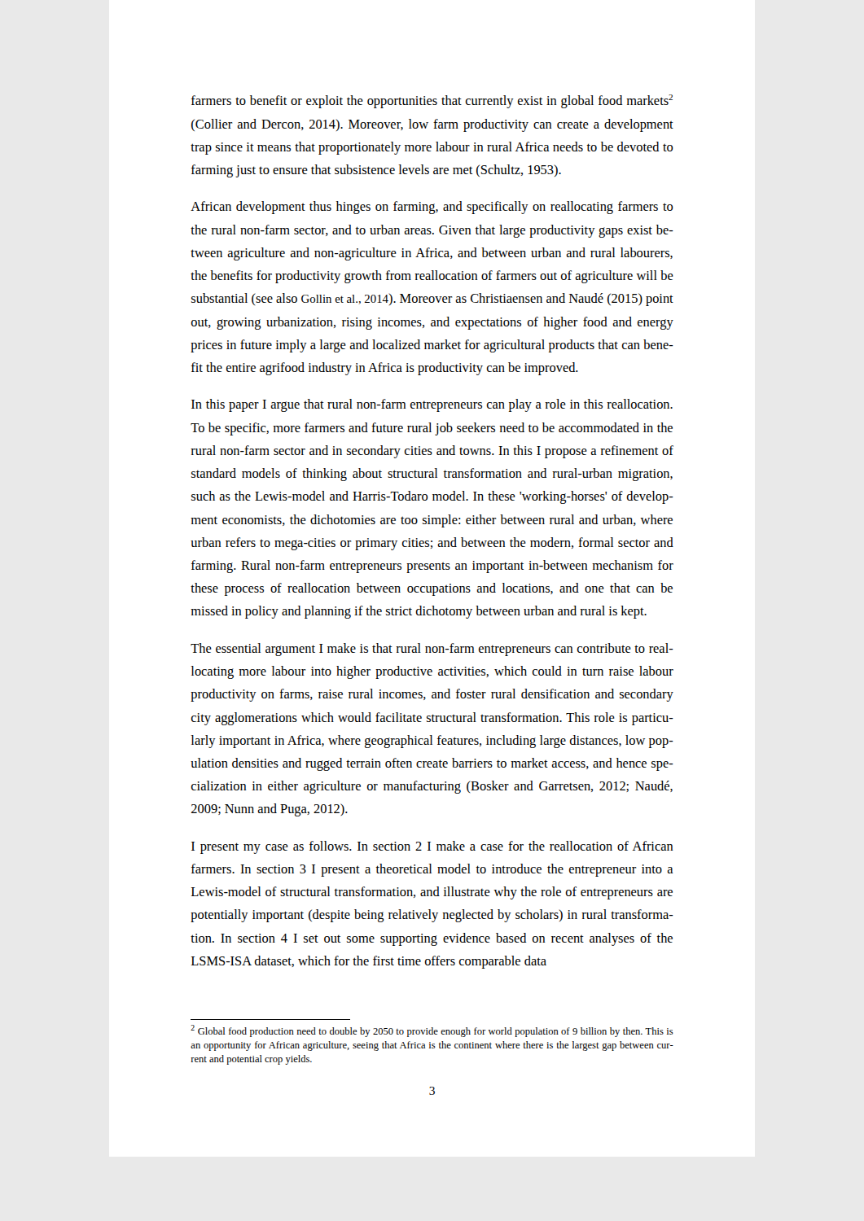farmers to benefit or exploit the opportunities that currently exist in global food markets2 (Collier and Dercon, 2014). Moreover, low farm productivity can create a development trap since it means that proportionately more labour in rural Africa needs to be devoted to farming just to ensure that subsistence levels are met (Schultz, 1953).
African development thus hinges on farming, and specifically on reallocating farmers to the rural non-farm sector, and to urban areas. Given that large productivity gaps exist between agriculture and non-agriculture in Africa, and between urban and rural labourers, the benefits for productivity growth from reallocation of farmers out of agriculture will be substantial (see also Gollin et al., 2014). Moreover as Christiaensen and Naudé (2015) point out, growing urbanization, rising incomes, and expectations of higher food and energy prices in future imply a large and localized market for agricultural products that can benefit the entire agrifood industry in Africa is productivity can be improved.
In this paper I argue that rural non-farm entrepreneurs can play a role in this reallocation. To be specific, more farmers and future rural job seekers need to be accommodated in the rural non-farm sector and in secondary cities and towns. In this I propose a refinement of standard models of thinking about structural transformation and rural-urban migration, such as the Lewis-model and Harris-Todaro model. In these 'working-horses' of development economists, the dichotomies are too simple: either between rural and urban, where urban refers to mega-cities or primary cities; and between the modern, formal sector and farming. Rural non-farm entrepreneurs presents an important in-between mechanism for these process of reallocation between occupations and locations, and one that can be missed in policy and planning if the strict dichotomy between urban and rural is kept.
The essential argument I make is that rural non-farm entrepreneurs can contribute to reallocating more labour into higher productive activities, which could in turn raise labour productivity on farms, raise rural incomes, and foster rural densification and secondary city agglomerations which would facilitate structural transformation. This role is particularly important in Africa, where geographical features, including large distances, low population densities and rugged terrain often create barriers to market access, and hence specialization in either agriculture or manufacturing (Bosker and Garretsen, 2012; Naudé, 2009; Nunn and Puga, 2012).
I present my case as follows. In section 2 I make a case for the reallocation of African farmers. In section 3 I present a theoretical model to introduce the entrepreneur into a Lewis-model of structural transformation, and illustrate why the role of entrepreneurs are potentially important (despite being relatively neglected by scholars) in rural transformation. In section 4 I set out some supporting evidence based on recent analyses of the LSMS-ISA dataset, which for the first time offers comparable data
2 Global food production need to double by 2050 to provide enough for world population of 9 billion by then. This is an opportunity for African agriculture, seeing that Africa is the continent where there is the largest gap between current and potential crop yields.
3